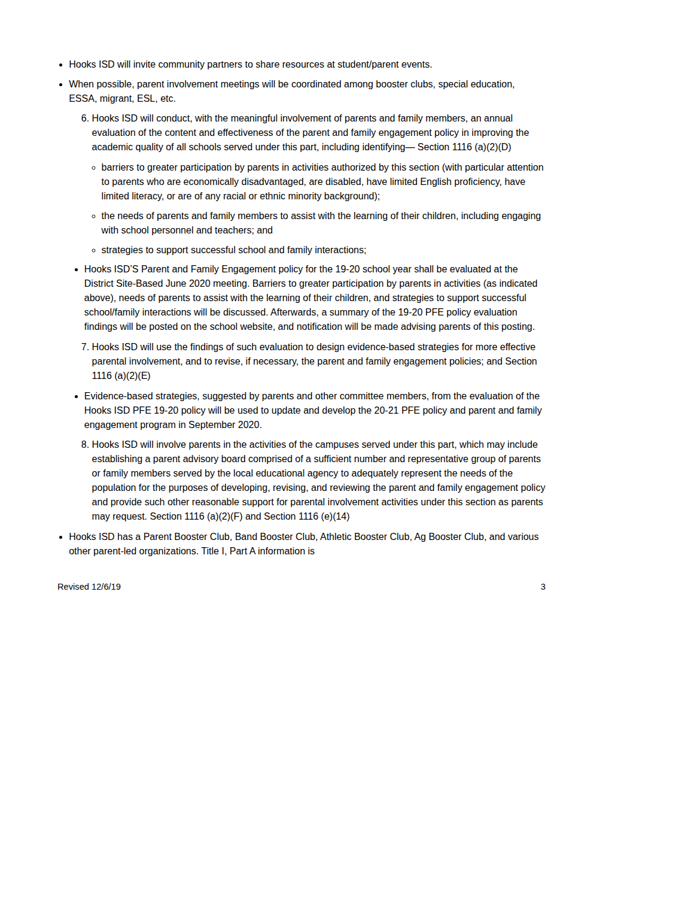Hooks ISD will invite community partners to share resources at student/parent events.
When possible, parent involvement meetings will be coordinated among booster clubs, special education, ESSA, migrant, ESL, etc.
Hooks ISD will conduct, with the meaningful involvement of parents and family members, an annual evaluation of the content and effectiveness of the parent and family engagement policy in improving the academic quality of all schools served under this part, including identifying— Section 1116 (a)(2)(D)
barriers to greater participation by parents in activities authorized by this section (with particular attention to parents who are economically disadvantaged, are disabled, have limited English proficiency, have limited literacy, or are of any racial or ethnic minority background);
the needs of parents and family members to assist with the learning of their children, including engaging with school personnel and teachers; and
strategies to support successful school and family interactions;
Hooks ISD’S Parent and Family Engagement policy for the 19-20 school year shall be evaluated at the District Site-Based June 2020 meeting. Barriers to greater participation by parents in activities (as indicated above), needs of parents to assist with the learning of their children, and strategies to support successful school/family interactions will be discussed. Afterwards, a summary of the 19-20 PFE policy evaluation findings will be posted on the school website, and notification will be made advising parents of this posting.
Hooks ISD will use the findings of such evaluation to design evidence-based strategies for more effective parental involvement, and to revise, if necessary, the parent and family engagement policies; and Section 1116 (a)(2)(E)
Evidence-based strategies, suggested by parents and other committee members, from the evaluation of the Hooks ISD PFE 19-20 policy will be used to update and develop the 20-21 PFE policy and parent and family engagement program in September 2020.
Hooks ISD will involve parents in the activities of the campuses served under this part, which may include establishing a parent advisory board comprised of a sufficient number and representative group of parents or family members served by the local educational agency to adequately represent the needs of the population for the purposes of developing, revising, and reviewing the parent and family engagement policy and provide such other reasonable support for parental involvement activities under this section as parents may request. Section 1116 (a)(2)(F) and Section 1116 (e)(14)
Hooks ISD has a Parent Booster Club, Band Booster Club, Athletic Booster Club, Ag Booster Club, and various other parent-led organizations. Title I, Part A information is
Revised 12/6/19 3